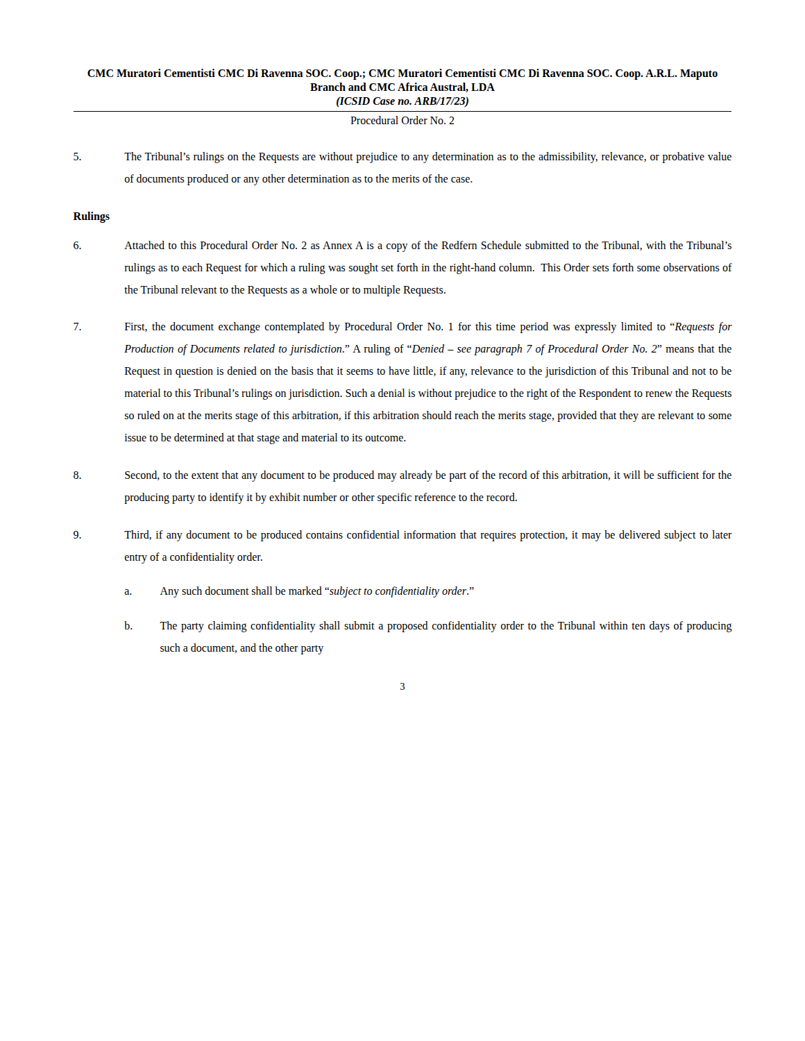CMC Muratori Cementisti CMC Di Ravenna SOC. Coop.; CMC Muratori Cementisti CMC Di Ravenna SOC. Coop. A.R.L. Maputo Branch and CMC Africa Austral, LDA
(ICSID Case no. ARB/17/23)
Procedural Order No. 2
The Tribunal’s rulings on the Requests are without prejudice to any determination as to the admissibility, relevance, or probative value of documents produced or any other determination as to the merits of the case.
Rulings
Attached to this Procedural Order No. 2 as Annex A is a copy of the Redfern Schedule submitted to the Tribunal, with the Tribunal’s rulings as to each Request for which a ruling was sought set forth in the right-hand column. This Order sets forth some observations of the Tribunal relevant to the Requests as a whole or to multiple Requests.
First, the document exchange contemplated by Procedural Order No. 1 for this time period was expressly limited to “Requests for Production of Documents related to jurisdiction.” A ruling of “Denied – see paragraph 7 of Procedural Order No. 2” means that the Request in question is denied on the basis that it seems to have little, if any, relevance to the jurisdiction of this Tribunal and not to be material to this Tribunal’s rulings on jurisdiction. Such a denial is without prejudice to the right of the Respondent to renew the Requests so ruled on at the merits stage of this arbitration, if this arbitration should reach the merits stage, provided that they are relevant to some issue to be determined at that stage and material to its outcome.
Second, to the extent that any document to be produced may already be part of the record of this arbitration, it will be sufficient for the producing party to identify it by exhibit number or other specific reference to the record.
Third, if any document to be produced contains confidential information that requires protection, it may be delivered subject to later entry of a confidentiality order.
Any such document shall be marked “subject to confidentiality order.”
The party claiming confidentiality shall submit a proposed confidentiality order to the Tribunal within ten days of producing such a document, and the other party
3